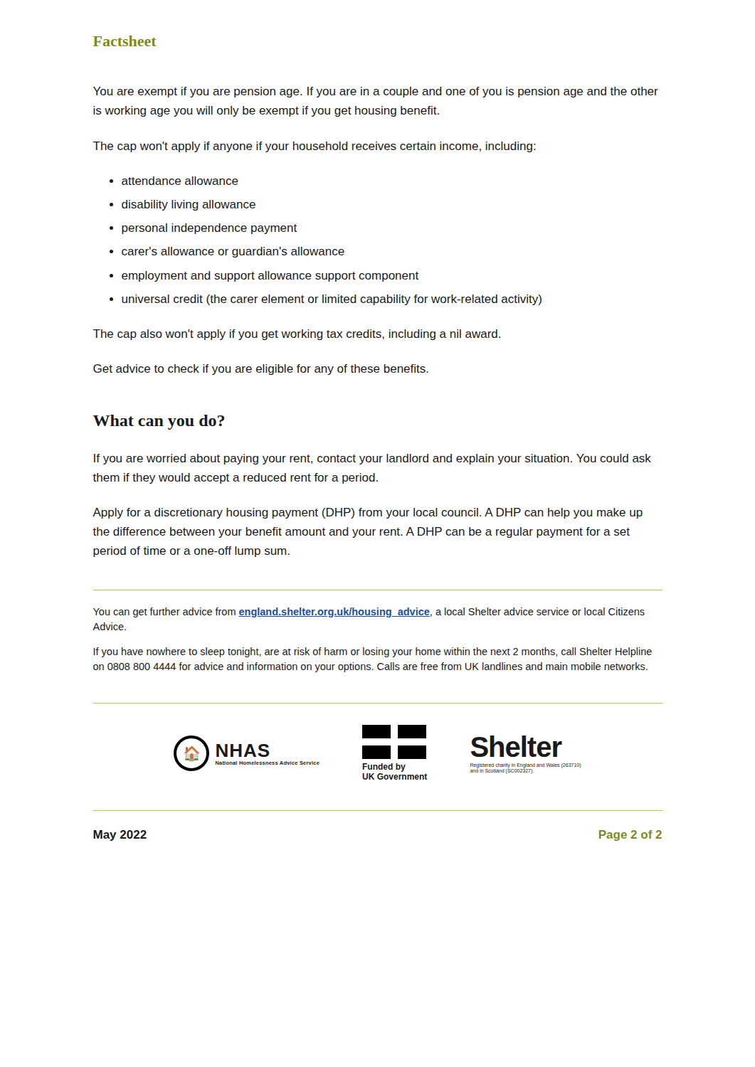Factsheet
You are exempt if you are pension age. If you are in a couple and one of you is pension age and the other is working age you will only be exempt if you get housing benefit.
The cap won't apply if anyone if your household receives certain income, including:
attendance allowance
disability living allowance
personal independence payment
carer's allowance or guardian's allowance
employment and support allowance support component
universal credit (the carer element or limited capability for work-related activity)
The cap also won't apply if you get working tax credits, including a nil award.
Get advice to check if you are eligible for any of these benefits.
What can you do?
If you are worried about paying your rent, contact your landlord and explain your situation. You could ask them if they would accept a reduced rent for a period.
Apply for a discretionary housing payment (DHP) from your local council. A DHP can help you make up the difference between your benefit amount and your rent. A DHP can be a regular payment for a set period of time or a one-off lump sum.
You can get further advice from england.shelter.org.uk/housing_advice, a local Shelter advice service or local Citizens Advice.
If you have nowhere to sleep tonight, are at risk of harm or losing your home within the next 2 months, call Shelter Helpline on 0808 800 4444 for advice and information on your options. Calls are free from UK landlines and main mobile networks.
🏠
NHAS
National Homelessness Advice Service
Funded by
UK Government
Shelter
Registered charity in England and Wales (263710)
and in Scotland (SC002327).
May 2022 Page 2 of 2